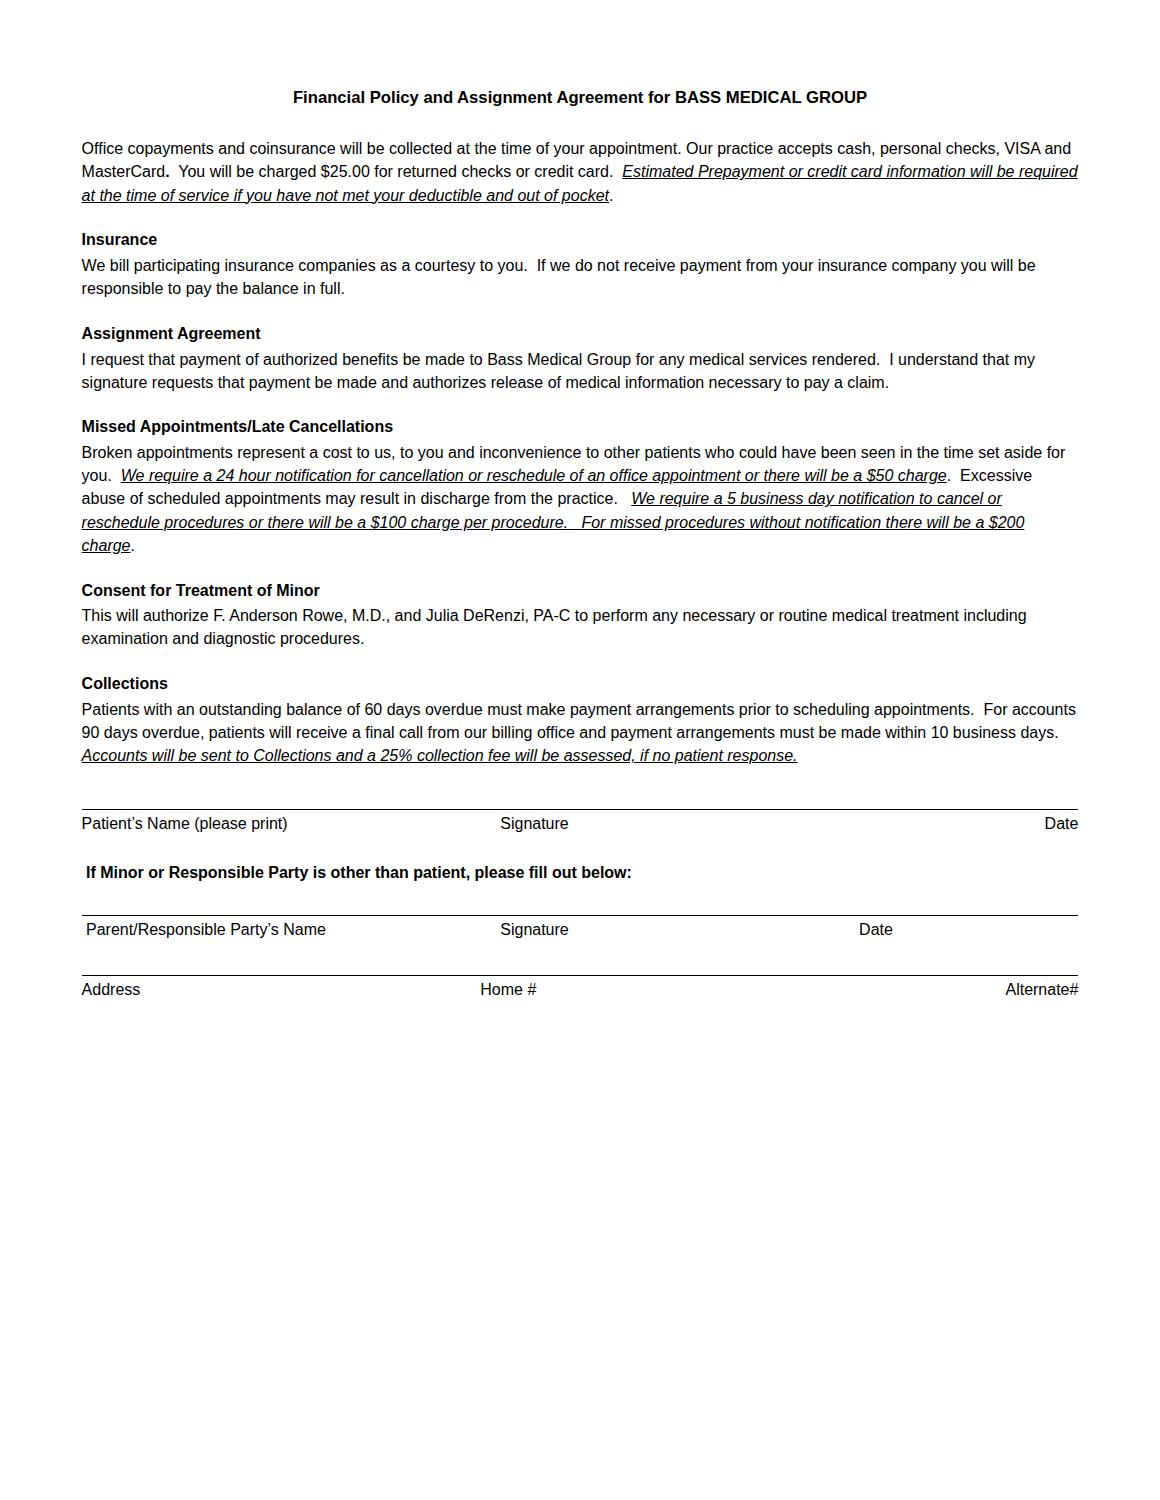Financial Policy and Assignment Agreement for BASS MEDICAL GROUP
Office copayments and coinsurance will be collected at the time of your appointment. Our practice accepts cash, personal checks, VISA and MasterCard. You will be charged $25.00 for returned checks or credit card. Estimated Prepayment or credit card information will be required at the time of service if you have not met your deductible and out of pocket.
Insurance
We bill participating insurance companies as a courtesy to you. If we do not receive payment from your insurance company you will be responsible to pay the balance in full.
Assignment Agreement
I request that payment of authorized benefits be made to Bass Medical Group for any medical services rendered. I understand that my signature requests that payment be made and authorizes release of medical information necessary to pay a claim.
Missed Appointments/Late Cancellations
Broken appointments represent a cost to us, to you and inconvenience to other patients who could have been seen in the time set aside for you. We require a 24 hour notification for cancellation or reschedule of an office appointment or there will be a $50 charge. Excessive abuse of scheduled appointments may result in discharge from the practice. We require a 5 business day notification to cancel or reschedule procedures or there will be a $100 charge per procedure. For missed procedures without notification there will be a $200 charge.
Consent for Treatment of Minor
This will authorize F. Anderson Rowe, M.D., and Julia DeRenzi, PA-C to perform any necessary or routine medical treatment including examination and diagnostic procedures.
Collections
Patients with an outstanding balance of 60 days overdue must make payment arrangements prior to scheduling appointments. For accounts 90 days overdue, patients will receive a final call from our billing office and payment arrangements must be made within 10 business days. Accounts will be sent to Collections and a 25% collection fee will be assessed, if no patient response.
| Patient’s Name (please print) | Signature | Date |
If Minor or Responsible Party is other than patient, please fill out below:
| Parent/Responsible Party’s Name | Signature | Date |
| Address | Home # | Alternate# |